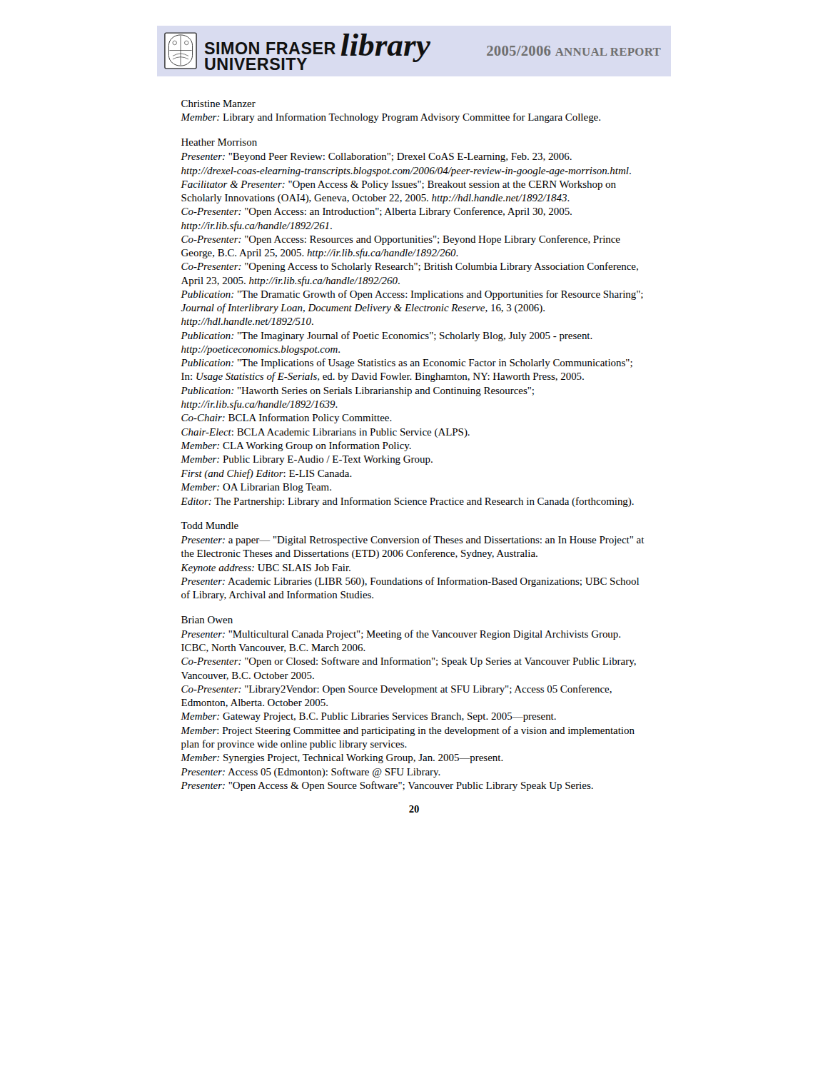SIMON FRASER UNIVERSITY
library
2005/2006 ANNUAL REPORT
Christine Manzer
Member: Library and Information Technology Program Advisory Committee for Langara College.
Heather Morrison
Presenter: "Beyond Peer Review: Collaboration"; Drexel CoAS E-Learning, Feb. 23, 2006.
http://drexel-coas-elearning-transcripts.blogspot.com/2006/04/peer-review-in-google-age-morrison.html.
Facilitator & Presenter: "Open Access & Policy Issues"; Breakout session at the CERN Workshop on Scholarly Innovations (OAI4), Geneva, October 22, 2005. http://hdl.handle.net/1892/1843.
Co-Presenter: "Open Access: an Introduction"; Alberta Library Conference, April 30, 2005. http://ir.lib.sfu.ca/handle/1892/261.
Co-Presenter: "Open Access: Resources and Opportunities"; Beyond Hope Library Conference, Prince George, B.C. April 25, 2005. http://ir.lib.sfu.ca/handle/1892/260.
Co-Presenter: "Opening Access to Scholarly Research"; British Columbia Library Association Conference, April 23, 2005. http://ir.lib.sfu.ca/handle/1892/260.
Publication: "The Dramatic Growth of Open Access: Implications and Opportunities for Resource Sharing"; Journal of Interlibrary Loan, Document Delivery & Electronic Reserve, 16, 3 (2006). http://hdl.handle.net/1892/510.
Publication: "The Imaginary Journal of Poetic Economics"; Scholarly Blog, July 2005 - present. http://poeticeconomics.blogspot.com.
Publication: "The Implications of Usage Statistics as an Economic Factor in Scholarly Communications"; In: Usage Statistics of E-Serials, ed. by David Fowler. Binghamton, NY: Haworth Press, 2005.
Publication: "Haworth Series on Serials Librarianship and Continuing Resources"; http://ir.lib.sfu.ca/handle/1892/1639.
Co-Chair: BCLA Information Policy Committee.
Chair-Elect: BCLA Academic Librarians in Public Service (ALPS).
Member: CLA Working Group on Information Policy.
Member: Public Library E-Audio / E-Text Working Group.
First (and Chief) Editor: E-LIS Canada.
Member: OA Librarian Blog Team.
Editor: The Partnership: Library and Information Science Practice and Research in Canada (forthcoming).
Todd Mundle
Presenter: a paper— "Digital Retrospective Conversion of Theses and Dissertations: an In House Project" at the Electronic Theses and Dissertations (ETD) 2006 Conference, Sydney, Australia.
Keynote address: UBC SLAIS Job Fair.
Presenter: Academic Libraries (LIBR 560), Foundations of Information-Based Organizations; UBC School of Library, Archival and Information Studies.
Brian Owen
Presenter: "Multicultural Canada Project"; Meeting of the Vancouver Region Digital Archivists Group. ICBC, North Vancouver, B.C. March 2006.
Co-Presenter: "Open or Closed: Software and Information"; Speak Up Series at Vancouver Public Library, Vancouver, B.C. October 2005.
Co-Presenter: "Library2Vendor: Open Source Development at SFU Library"; Access 05 Conference, Edmonton, Alberta. October 2005.
Member: Gateway Project, B.C. Public Libraries Services Branch, Sept. 2005—present.
Member: Project Steering Committee and participating in the development of a vision and implementation plan for province wide online public library services.
Member: Synergies Project, Technical Working Group, Jan. 2005—present.
Presenter: Access 05 (Edmonton): Software @ SFU Library.
Presenter: "Open Access & Open Source Software"; Vancouver Public Library Speak Up Series.
20